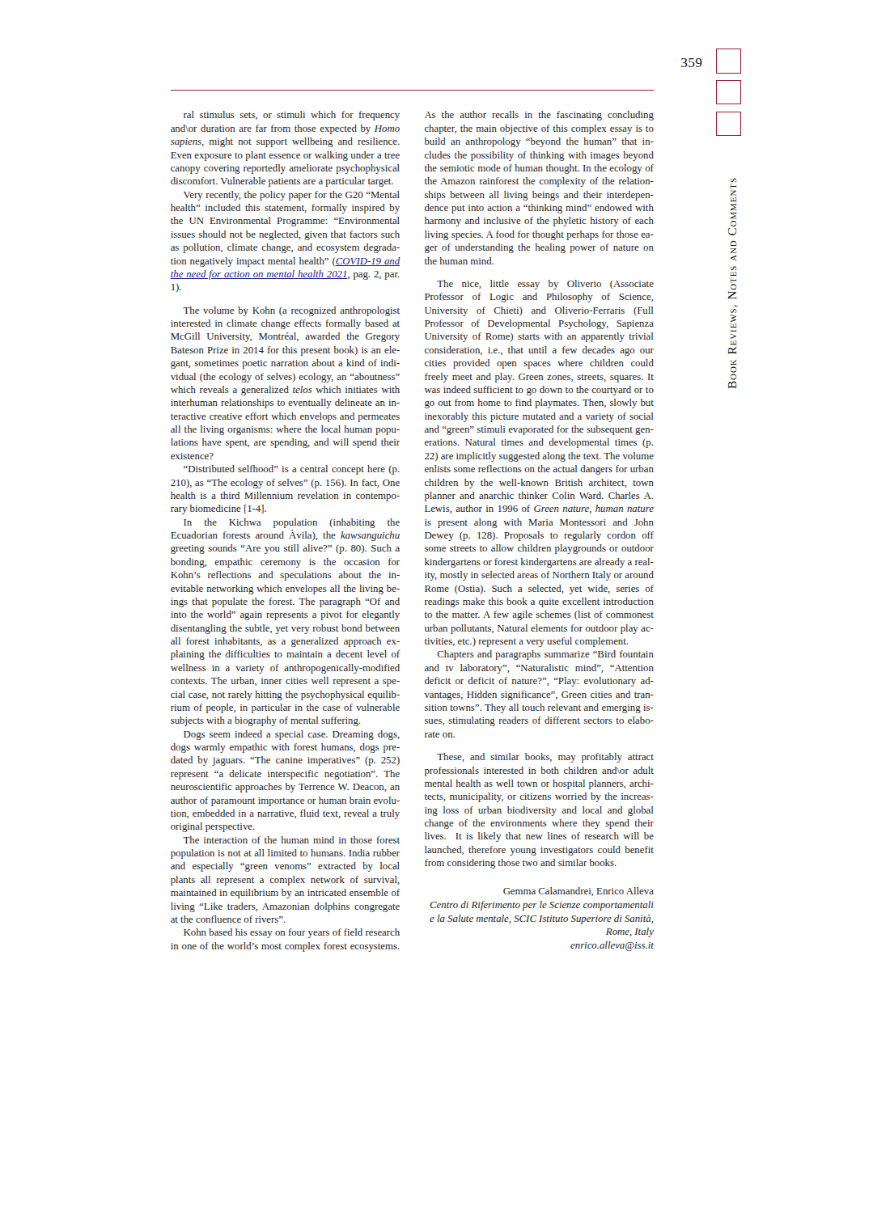359
Book Reviews, Notes and Comments
ral stimulus sets, or stimuli which for frequency and\or duration are far from those expected by Homo sapiens, might not support wellbeing and resilience. Even exposure to plant essence or walking under a tree canopy covering reportedly ameliorate psychophysical discomfort. Vulnerable patients are a particular target.
Very recently, the policy paper for the G20 “Mental health” included this statement, formally inspired by the UN Environmental Programme: “Environmental issues should not be neglected, given that factors such as pollution, climate change, and ecosystem degradation negatively impact mental health” (COVID-19 and the need for action on mental health 2021, pag. 2, par. 1).
The volume by Kohn (a recognized anthropologist interested in climate change effects formally based at McGill University, Montréal, awarded the Gregory Bateson Prize in 2014 for this present book) is an elegant, sometimes poetic narration about a kind of individual (the ecology of selves) ecology, an “aboutness” which reveals a generalized telos which initiates with interhuman relationships to eventually delineate an interactive creative effort which envelops and permeates all the living organisms: where the local human populations have spent, are spending, and will spend their existence?
“Distributed selfhood” is a central concept here (p. 210), as “The ecology of selves” (p. 156). In fact, One health is a third Millennium revelation in contemporary biomedicine [1-4].
In the Kichwa population (inhabiting the Ecuadorian forests around Àvila), the kawsanguichu greeting sounds “Are you still alive?” (p. 80). Such a bonding, empathic ceremony is the occasion for Kohn’s reflections and speculations about the inevitable networking which envelopes all the living beings that populate the forest. The paragraph “Of and into the world” again represents a pivot for elegantly disentangling the subtle, yet very robust bond between all forest inhabitants, as a generalized approach explaining the difficulties to maintain a decent level of wellness in a variety of anthropogenically-modified contexts. The urban, inner cities well represent a special case, not rarely hitting the psychophysical equilibrium of people, in particular in the case of vulnerable subjects with a biography of mental suffering.
Dogs seem indeed a special case. Dreaming dogs, dogs warmly empathic with forest humans, dogs predated by jaguars. “The canine imperatives” (p. 252) represent “a delicate interspecific negotiation”. The neuroscientific approaches by Terrence W. Deacon, an author of paramount importance or human brain evolution, embedded in a narrative, fluid text, reveal a truly original perspective.
The interaction of the human mind in those forest population is not at all limited to humans. India rubber and especially “green venoms” extracted by local plants all represent a complex network of survival, maintained in equilibrium by an intricated ensemble of living “Like traders, Amazonian dolphins congregate at the confluence of rivers”.
Kohn based his essay on four years of field research in one of the world’s most complex forest ecosystems. As the author recalls in the fascinating concluding chapter, the main objective of this complex essay is to build an anthropology “beyond the human” that includes the possibility of thinking with images beyond the semiotic mode of human thought. In the ecology of the Amazon rainforest the complexity of the relationships between all living beings and their interdependence put into action a “thinking mind” endowed with harmony and inclusive of the phyletic history of each living species. A food for thought perhaps for those eager of understanding the healing power of nature on the human mind.
The nice, little essay by Oliverio (Associate Professor of Logic and Philosophy of Science, University of Chieti) and Oliverio-Ferraris (Full Professor of Developmental Psychology, Sapienza University of Rome) starts with an apparently trivial consideration, i.e., that until a few decades ago our cities provided open spaces where children could freely meet and play. Green zones, streets, squares. It was indeed sufficient to go down to the courtyard or to go out from home to find playmates. Then, slowly but inexorably this picture mutated and a variety of social and “green” stimuli evaporated for the subsequent generations. Natural times and developmental times (p. 22) are implicitly suggested along the text. The volume enlists some reflections on the actual dangers for urban children by the well-known British architect, town planner and anarchic thinker Colin Ward. Charles A. Lewis, author in 1996 of Green nature, human nature is present along with Maria Montessori and John Dewey (p. 128). Proposals to regularly cordon off some streets to allow children playgrounds or outdoor kindergartens or forest kindergartens are already a reality, mostly in selected areas of Northern Italy or around Rome (Ostia). Such a selected, yet wide, series of readings make this book a quite excellent introduction to the matter. A few agile schemes (list of commonest urban pollutants, Natural elements for outdoor play activities, etc.) represent a very useful complement.
Chapters and paragraphs summarize “Bird fountain and tv laboratory”, “Naturalistic mind”, “Attention deficit or deficit of nature?”, “Play: evolutionary advantages, Hidden significance”, Green cities and transition towns”. They all touch relevant and emerging issues, stimulating readers of different sectors to elaborate on.
These, and similar books, may profitably attract professionals interested in both children and\or adult mental health as well town or hospital planners, architects, municipality, or citizens worried by the increasing loss of urban biodiversity and local and global change of the environments where they spend their lives. It is likely that new lines of research will be launched, therefore young investigators could benefit from considering those two and similar books.
Gemma Calamandrei, Enrico Alleva
Centro di Riferimento per le Scienze comportamentali
e la Salute mentale, SCIC Istituto Superiore di Sanità,
Rome, Italy
enrico.alleva@iss.it